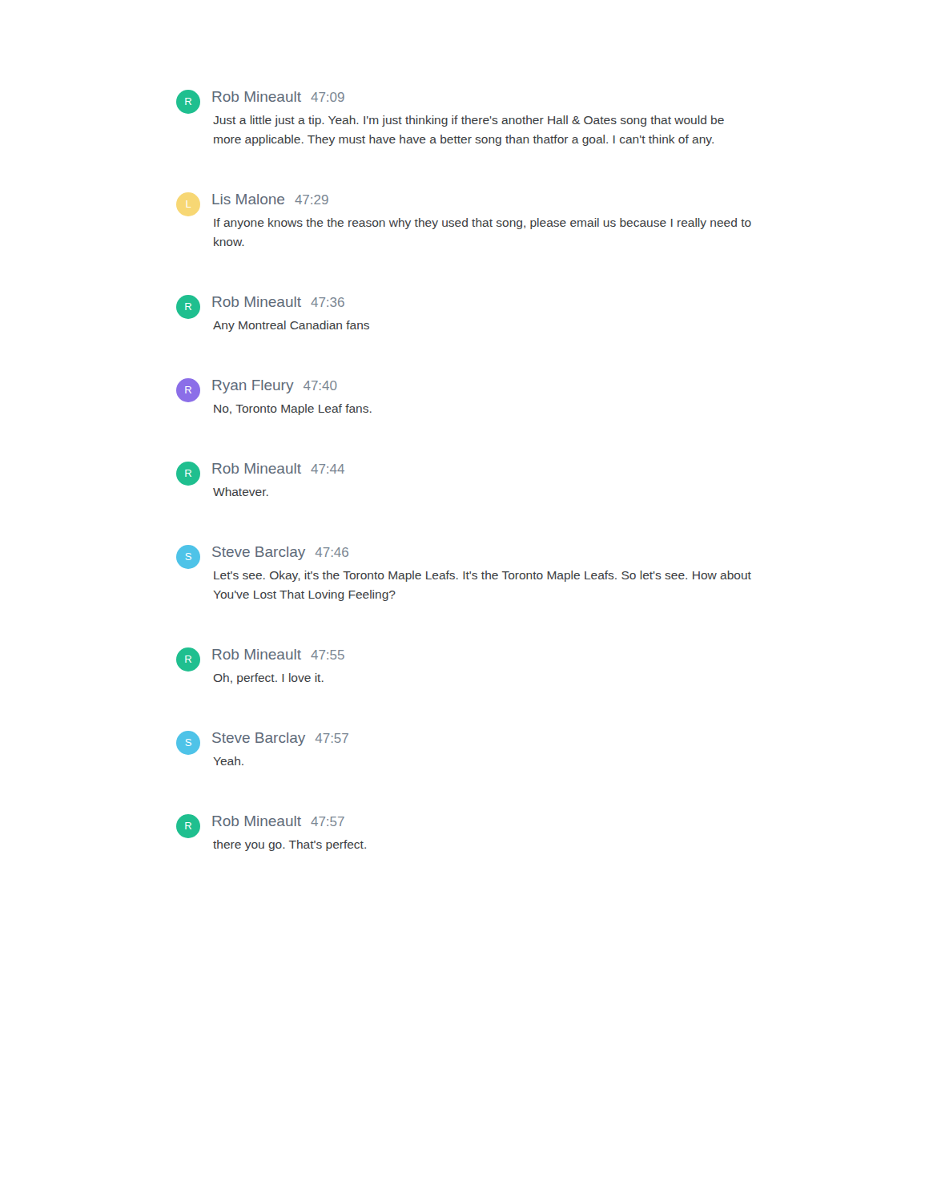R
Rob Mineault 47:09
Just a little just a tip. Yeah. I'm just thinking if there's another Hall & Oates song that would be more applicable. They must have have a better song than thatfor a goal. I can't think of any.
L
Lis Malone 47:29
If anyone knows the the reason why they used that song, please email us because I really need to know.
R
Rob Mineault 47:36
Any Montreal Canadian fans
R
Ryan Fleury 47:40
No, Toronto Maple Leaf fans.
R
Rob Mineault 47:44
Whatever.
S
Steve Barclay 47:46
Let's see. Okay, it's the Toronto Maple Leafs. It's the Toronto Maple Leafs. So let's see. How about You've Lost That Loving Feeling?
R
Rob Mineault 47:55
Oh, perfect. I love it.
S
Steve Barclay 47:57
Yeah.
R
Rob Mineault 47:57
there you go. That's perfect.